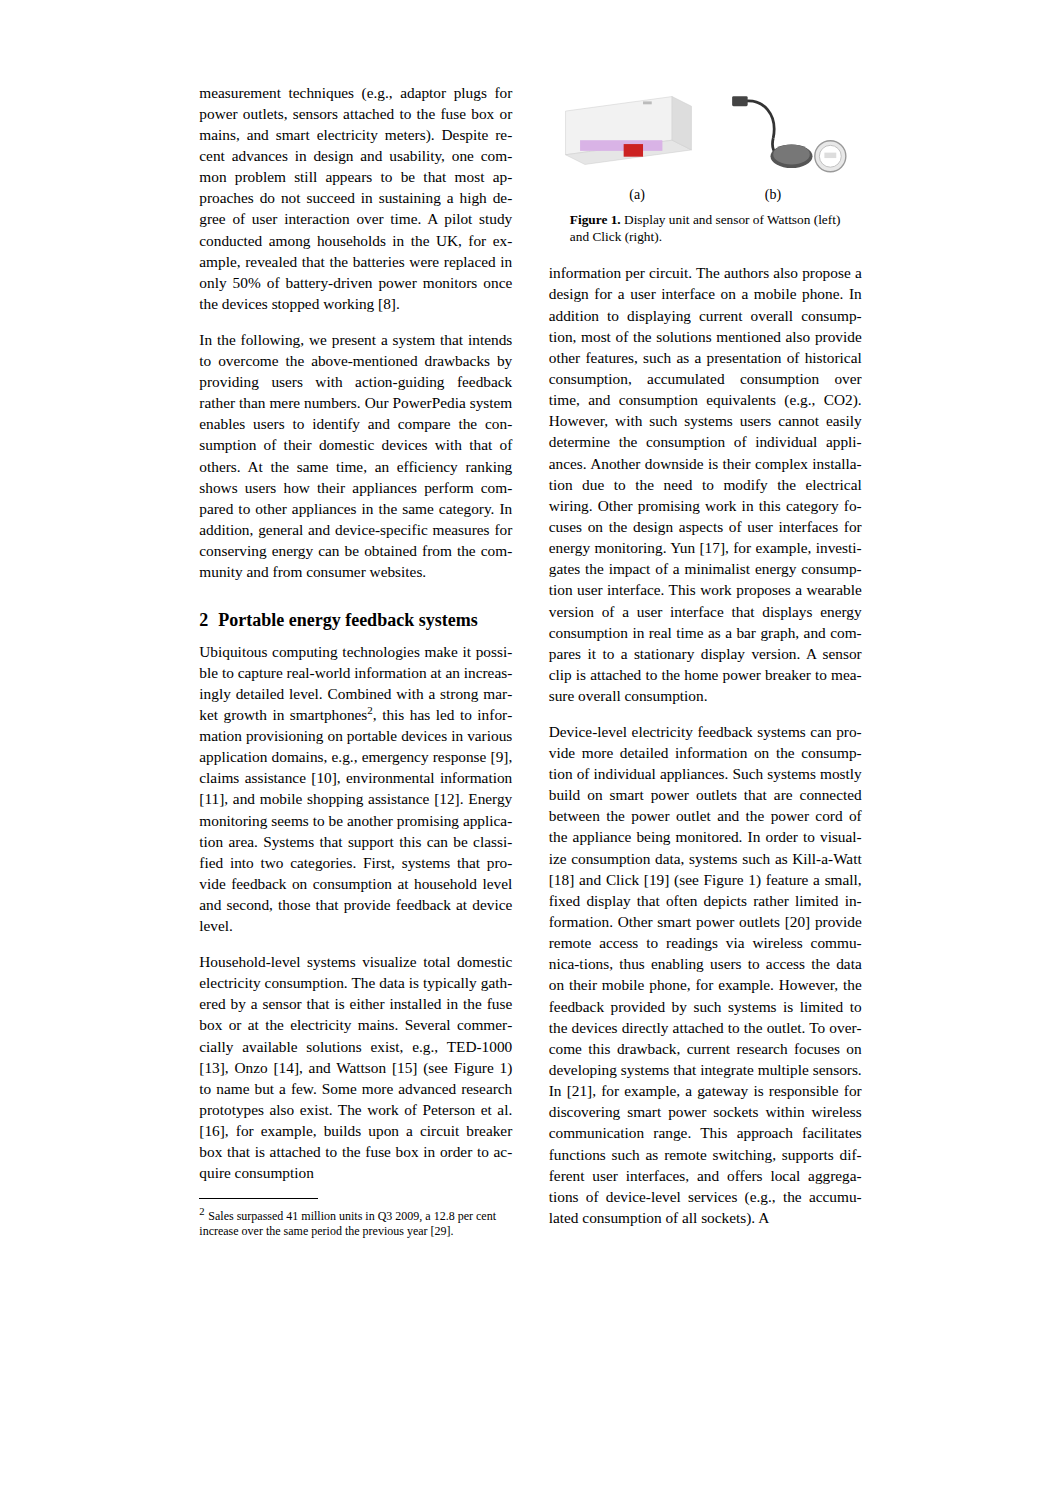measurement techniques (e.g., adaptor plugs for power outlets, sensors attached to the fuse box or mains, and smart electricity meters). Despite recent advances in design and usability, one common problem still appears to be that most approaches do not succeed in sustaining a high degree of user interaction over time. A pilot study conducted among households in the UK, for example, revealed that the batteries were replaced in only 50% of battery-driven power monitors once the devices stopped working [8].
In the following, we present a system that intends to overcome the above-mentioned drawbacks by providing users with action-guiding feedback rather than mere numbers. Our PowerPedia system enables users to identify and compare the consumption of their domestic devices with that of others. At the same time, an efficiency ranking shows users how their appliances perform compared to other appliances in the same category. In addition, general and device-specific measures for conserving energy can be obtained from the community and from consumer websites.
2 Portable energy feedback systems
Ubiquitous computing technologies make it possible to capture real-world information at an increasingly detailed level. Combined with a strong market growth in smartphones2, this has led to information provisioning on portable devices in various application domains, e.g., emergency response [9], claims assistance [10], environmental information [11], and mobile shopping assistance [12]. Energy monitoring seems to be another promising application area. Systems that support this can be classified into two categories. First, systems that provide feedback on consumption at household level and second, those that provide feedback at device level.
Household-level systems visualize total domestic electricity consumption. The data is typically gathered by a sensor that is either installed in the fuse box or at the electricity mains. Several commercially available solutions exist, e.g., TED-1000 [13], Onzo [14], and Wattson [15] (see Figure 1) to name but a few. Some more advanced research prototypes also exist. The work of Peterson et al. [16], for example, builds upon a circuit breaker box that is attached to the fuse box in order to acquire consumption
2 Sales surpassed 41 million units in Q3 2009, a 12.8 per cent increase over the same period the previous year [29].
(a)(b)
Figure 1. Display unit and sensor of Wattson (left) and Click (right).
information per circuit. The authors also propose a design for a user interface on a mobile phone. In addition to displaying current overall consumption, most of the solutions mentioned also provide other features, such as a presentation of historical consumption, accumulated consumption over time, and consumption equivalents (e.g., CO2). However, with such systems users cannot easily determine the consumption of individual appliances. Another downside is their complex installation due to the need to modify the electrical wiring. Other promising work in this category focuses on the design aspects of user interfaces for energy monitoring. Yun [17], for example, investigates the impact of a minimalist energy consumption user interface. This work proposes a wearable version of a user interface that displays energy consumption in real time as a bar graph, and compares it to a stationary display version. A sensor clip is attached to the home power breaker to measure overall consumption.
Device-level electricity feedback systems can provide more detailed information on the consumption of individual appliances. Such systems mostly build on smart power outlets that are connected between the power outlet and the power cord of the appliance being monitored. In order to visualize consumption data, systems such as Kill-a-Watt [18] and Click [19] (see Figure 1) feature a small, fixed display that often depicts rather limited information. Other smart power outlets [20] provide remote access to readings via wireless communica-tions, thus enabling users to access the data on their mobile phone, for example. However, the feedback provided by such systems is limited to the devices directly attached to the outlet. To overcome this drawback, current research focuses on developing systems that integrate multiple sensors. In [21], for example, a gateway is responsible for discovering smart power sockets within wireless communication range. This approach facilitates functions such as remote switching, supports different user interfaces, and offers local aggregations of device-level services (e.g., the accumulated consumption of all sockets). A